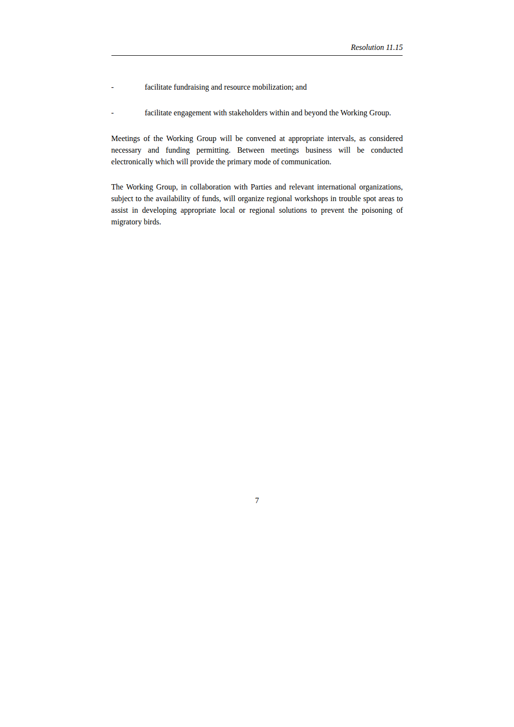Resolution 11.15
facilitate fundraising and resource mobilization; and
facilitate engagement with stakeholders within and beyond the Working Group.
Meetings of the Working Group will be convened at appropriate intervals, as considered necessary and funding permitting. Between meetings business will be conducted electronically which will provide the primary mode of communication.
The Working Group, in collaboration with Parties and relevant international organizations, subject to the availability of funds, will organize regional workshops in trouble spot areas to assist in developing appropriate local or regional solutions to prevent the poisoning of migratory birds.
7